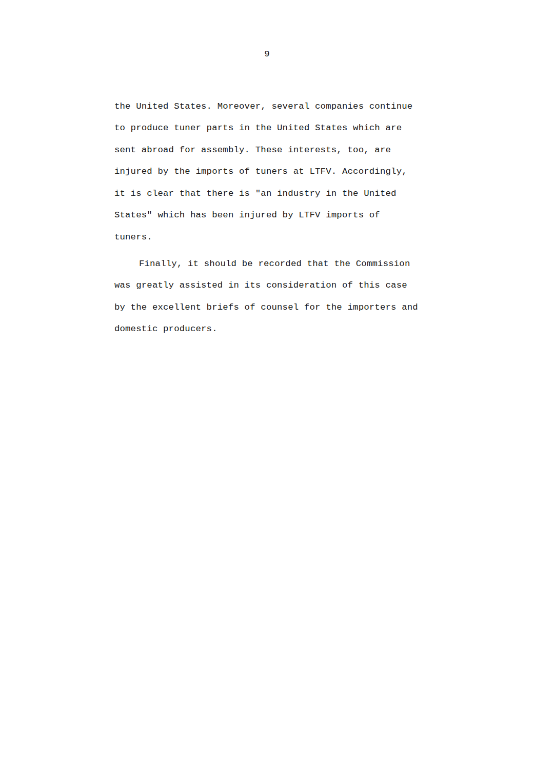9
the United States. Moreover, several companies continue to produce tuner parts in the United States which are sent abroad for assembly. These interests, too, are injured by the imports of tuners at LTFV. Accordingly, it is clear that there is "an industry in the United States" which has been injured by LTFV imports of tuners.
Finally, it should be recorded that the Commission was greatly assisted in its consideration of this case by the excellent briefs of counsel for the importers and domestic producers.